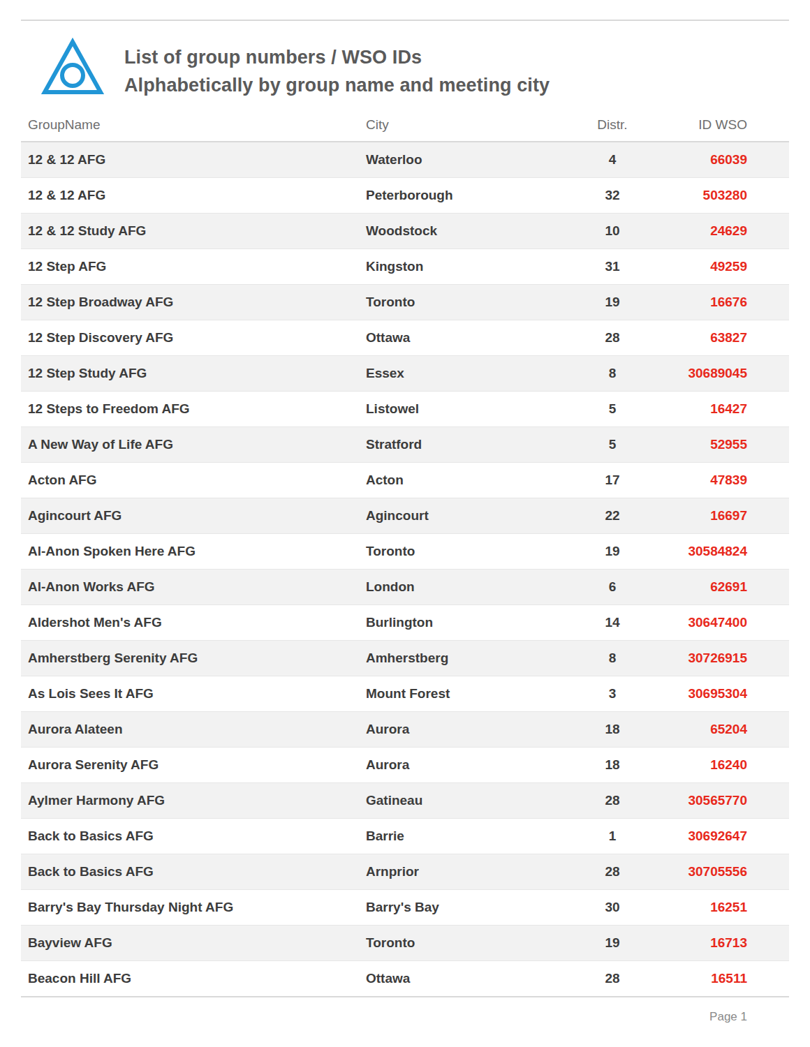List of group numbers / WSO IDs
Alphabetically by group name and meeting city
| GroupName | City | Distr. | ID WSO |
| --- | --- | --- | --- |
| 12 & 12 AFG | Waterloo | 4 | 66039 |
| 12 & 12 AFG | Peterborough | 32 | 503280 |
| 12 & 12 Study AFG | Woodstock | 10 | 24629 |
| 12 Step AFG | Kingston | 31 | 49259 |
| 12 Step Broadway AFG | Toronto | 19 | 16676 |
| 12 Step Discovery AFG | Ottawa | 28 | 63827 |
| 12 Step Study AFG | Essex | 8 | 30689045 |
| 12 Steps to Freedom AFG | Listowel | 5 | 16427 |
| A New Way of Life AFG | Stratford | 5 | 52955 |
| Acton AFG | Acton | 17 | 47839 |
| Agincourt AFG | Agincourt | 22 | 16697 |
| Al-Anon Spoken Here AFG | Toronto | 19 | 30584824 |
| Al-Anon Works AFG | London | 6 | 62691 |
| Aldershot Men's AFG | Burlington | 14 | 30647400 |
| Amherstberg Serenity AFG | Amherstberg | 8 | 30726915 |
| As Lois Sees It AFG | Mount Forest | 3 | 30695304 |
| Aurora Alateen | Aurora | 18 | 65204 |
| Aurora Serenity AFG | Aurora | 18 | 16240 |
| Aylmer Harmony AFG | Gatineau | 28 | 30565770 |
| Back to Basics AFG | Barrie | 1 | 30692647 |
| Back to Basics AFG | Arnprior | 28 | 30705556 |
| Barry's Bay Thursday Night AFG | Barry's Bay | 30 | 16251 |
| Bayview AFG | Toronto | 19 | 16713 |
| Beacon Hill AFG | Ottawa | 28 | 16511 |
Page 1